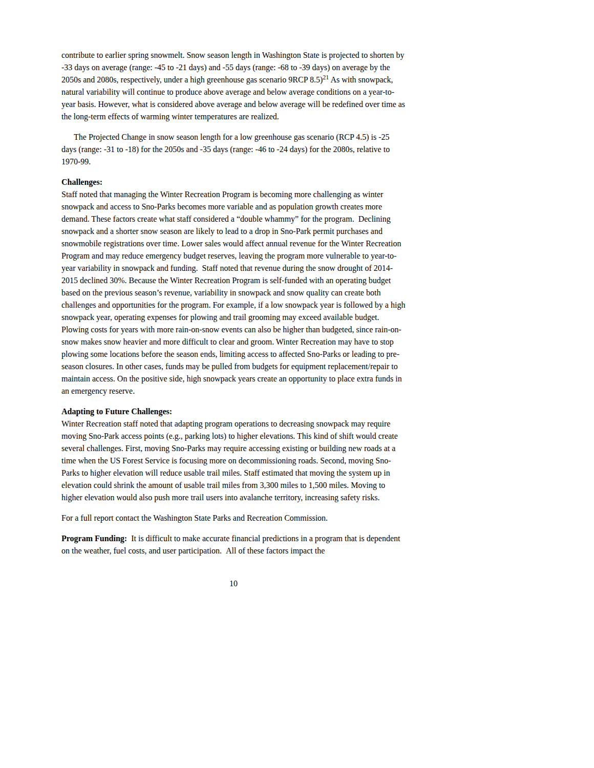contribute to earlier spring snowmelt. Snow season length in Washington State is projected to shorten by -33 days on average (range: -45 to -21 days) and -55 days (range: -68 to -39 days) on average by the 2050s and 2080s, respectively, under a high greenhouse gas scenario 9RCP 8.5)21 As with snowpack, natural variability will continue to produce above average and below average conditions on a year-to-year basis. However, what is considered above average and below average will be redefined over time as the long-term effects of warming winter temperatures are realized.
The Projected Change in snow season length for a low greenhouse gas scenario (RCP 4.5) is -25 days (range: -31 to -18) for the 2050s and -35 days (range: -46 to -24 days) for the 2080s, relative to 1970-99.
Challenges:
Staff noted that managing the Winter Recreation Program is becoming more challenging as winter snowpack and access to Sno-Parks becomes more variable and as population growth creates more demand. These factors create what staff considered a “double whammy” for the program. Declining snowpack and a shorter snow season are likely to lead to a drop in Sno-Park permit purchases and snowmobile registrations over time. Lower sales would affect annual revenue for the Winter Recreation Program and may reduce emergency budget reserves, leaving the program more vulnerable to year-to-year variability in snowpack and funding. Staff noted that revenue during the snow drought of 2014-2015 declined 30%. Because the Winter Recreation Program is self-funded with an operating budget based on the previous season’s revenue, variability in snowpack and snow quality can create both challenges and opportunities for the program. For example, if a low snowpack year is followed by a high snowpack year, operating expenses for plowing and trail grooming may exceed available budget. Plowing costs for years with more rain-on-snow events can also be higher than budgeted, since rain-on-snow makes snow heavier and more difficult to clear and groom. Winter Recreation may have to stop plowing some locations before the season ends, limiting access to affected Sno-Parks or leading to pre-season closures. In other cases, funds may be pulled from budgets for equipment replacement/repair to maintain access. On the positive side, high snowpack years create an opportunity to place extra funds in an emergency reserve.
Adapting to Future Challenges:
Winter Recreation staff noted that adapting program operations to decreasing snowpack may require moving Sno-Park access points (e.g., parking lots) to higher elevations. This kind of shift would create several challenges. First, moving Sno-Parks may require accessing existing or building new roads at a time when the US Forest Service is focusing more on decommissioning roads. Second, moving Sno-Parks to higher elevation will reduce usable trail miles. Staff estimated that moving the system up in elevation could shrink the amount of usable trail miles from 3,300 miles to 1,500 miles. Moving to higher elevation would also push more trail users into avalanche territory, increasing safety risks.
For a full report contact the Washington State Parks and Recreation Commission.
Program Funding: It is difficult to make accurate financial predictions in a program that is dependent on the weather, fuel costs, and user participation. All of these factors impact the
10